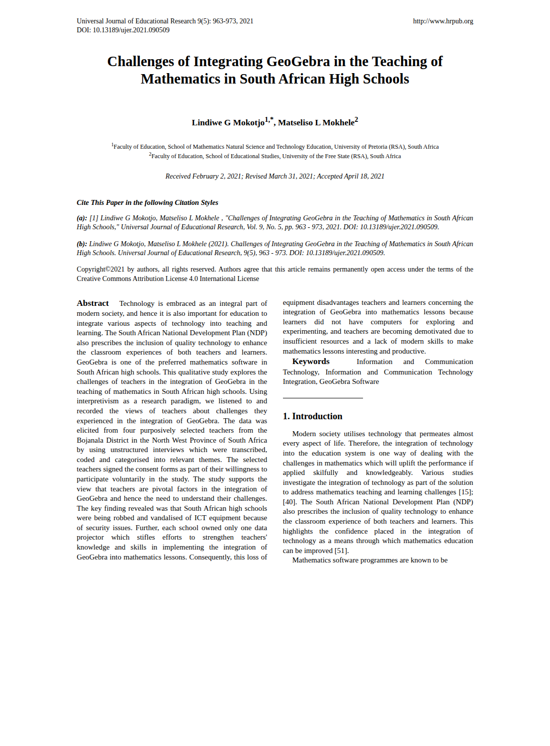Universal Journal of Educational Research 9(5): 963-973, 2021
DOI: 10.13189/ujer.2021.090509
http://www.hrpub.org
Challenges of Integrating GeoGebra in the Teaching of
Mathematics in South African High Schools
Lindiwe G Mokotjo1,*, Matseliso L Mokhele2
1Faculty of Education, School of Mathematics Natural Science and Technology Education, University of Pretoria (RSA), South Africa
2Faculty of Education, School of Educational Studies, University of the Free State (RSA), South Africa
Received February 2, 2021; Revised March 31, 2021; Accepted April 18, 2021
Cite This Paper in the following Citation Styles
(a): [1] Lindiwe G Mokotjo, Matseliso L Mokhele , "Challenges of Integrating GeoGebra in the Teaching of Mathematics in South African High Schools," Universal Journal of Educational Research, Vol. 9, No. 5, pp. 963 - 973, 2021. DOI: 10.13189/ujer.2021.090509.
(b): Lindiwe G Mokotjo, Matseliso L Mokhele (2021). Challenges of Integrating GeoGebra in the Teaching of Mathematics in South African High Schools. Universal Journal of Educational Research, 9(5), 963 - 973. DOI: 10.13189/ujer.2021.090509.
Copyright©2021 by authors, all rights reserved. Authors agree that this article remains permanently open access under the terms of the Creative Commons Attribution License 4.0 International License
Abstract Technology is embraced as an integral part of modern society, and hence it is also important for education to integrate various aspects of technology into teaching and learning. The South African National Development Plan (NDP) also prescribes the inclusion of quality technology to enhance the classroom experiences of both teachers and learners. GeoGebra is one of the preferred mathematics software in South African high schools. This qualitative study explores the challenges of teachers in the integration of GeoGebra in the teaching of mathematics in South African high schools. Using interpretivism as a research paradigm, we listened to and recorded the views of teachers about challenges they experienced in the integration of GeoGebra. The data was elicited from four purposively selected teachers from the Bojanala District in the North West Province of South Africa by using unstructured interviews which were transcribed, coded and categorised into relevant themes. The selected teachers signed the consent forms as part of their willingness to participate voluntarily in the study. The study supports the view that teachers are pivotal factors in the integration of GeoGebra and hence the need to understand their challenges. The key finding revealed was that South African high schools were being robbed and vandalised of ICT equipment because of security issues. Further, each school owned only one data projector which stifles efforts to strengthen teachers' knowledge and skills in implementing the integration of GeoGebra into mathematics lessons. Consequently, this loss of equipment disadvantages teachers and learners concerning the integration of GeoGebra into mathematics lessons because learners did not have computers for exploring and experimenting, and teachers are becoming demotivated due to insufficient resources and a lack of modern skills to make mathematics lessons interesting and productive.
Keywords Information and Communication Technology, Information and Communication Technology Integration, GeoGebra Software
1. Introduction
Modern society utilises technology that permeates almost every aspect of life. Therefore, the integration of technology into the education system is one way of dealing with the challenges in mathematics which will uplift the performance if applied skilfully and knowledgeably. Various studies investigate the integration of technology as part of the solution to address mathematics teaching and learning challenges [15]; [40]. The South African National Development Plan (NDP) also prescribes the inclusion of quality technology to enhance the classroom experience of both teachers and learners. This highlights the confidence placed in the integration of technology as a means through which mathematics education can be improved [51].
Mathematics software programmes are known to be